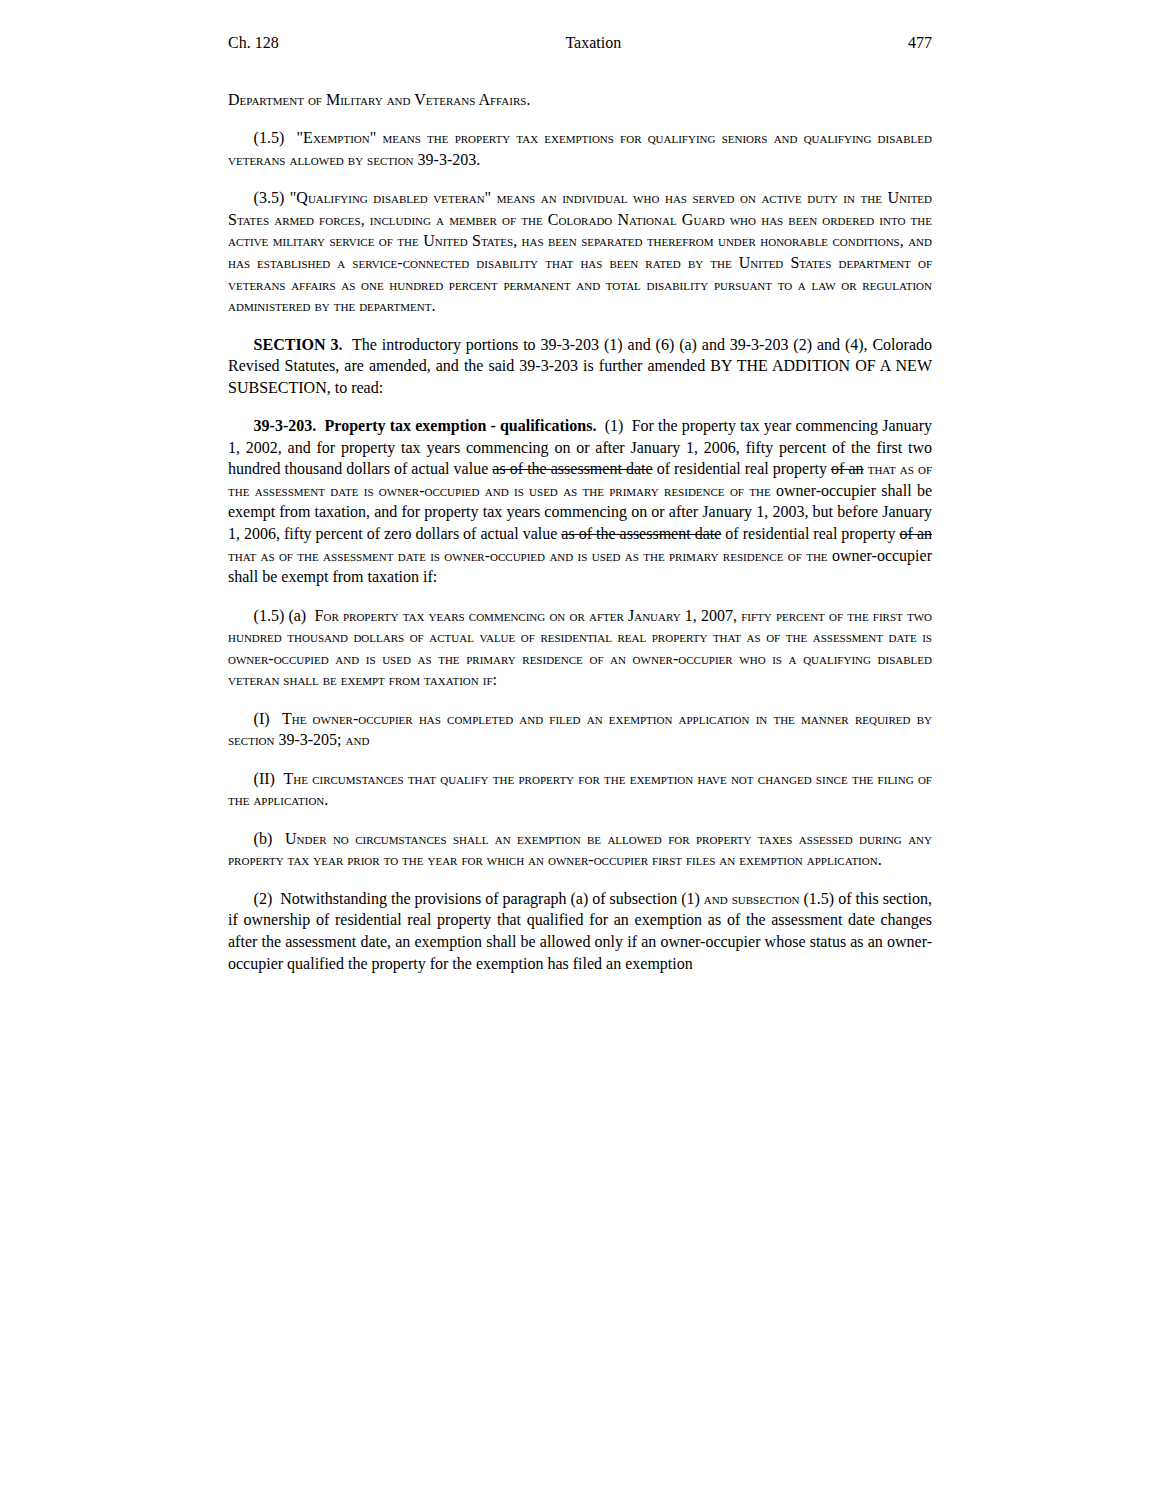Ch. 128 Taxation 477
Department of Military and Veterans Affairs.
(1.5) "Exemption" means the property tax exemptions for qualifying seniors and qualifying disabled veterans allowed by section 39-3-203.
(3.5) "Qualifying disabled veteran" means an individual who has served on active duty in the United States armed forces, including a member of the Colorado National Guard who has been ordered into the active military service of the United States, has been separated therefrom under honorable conditions, and has established a service-connected disability that has been rated by the United States department of veterans affairs as one hundred percent permanent and total disability pursuant to a law or regulation administered by the department.
SECTION 3. The introductory portions to 39-3-203 (1) and (6) (a) and 39-3-203 (2) and (4), Colorado Revised Statutes, are amended, and the said 39-3-203 is further amended BY THE ADDITION OF A NEW SUBSECTION, to read:
39-3-203. Property tax exemption - qualifications. (1) For the property tax year commencing January 1, 2002, and for property tax years commencing on or after January 1, 2006, fifty percent of the first two hundred thousand dollars of actual value as of the assessment date of residential real property of an that as of the assessment date is owner-occupied and is used as the primary residence of the owner-occupier shall be exempt from taxation, and for property tax years commencing on or after January 1, 2003, but before January 1, 2006, fifty percent of zero dollars of actual value as of the assessment date of residential real property of an that as of the assessment date is owner-occupied and is used as the primary residence of the owner-occupier shall be exempt from taxation if:
(1.5) (a) For property tax years commencing on or after January 1, 2007, fifty percent of the first two hundred thousand dollars of actual value of residential real property that as of the assessment date is owner-occupied and is used as the primary residence of an owner-occupier who is a qualifying disabled veteran shall be exempt from taxation if:
(I) The owner-occupier has completed and filed an exemption application in the manner required by section 39-3-205; and
(II) The circumstances that qualify the property for the exemption have not changed since the filing of the application.
(b) Under no circumstances shall an exemption be allowed for property taxes assessed during any property tax year prior to the year for which an owner-occupier first files an exemption application.
(2) Notwithstanding the provisions of paragraph (a) of subsection (1) and subsection (1.5) of this section, if ownership of residential real property that qualified for an exemption as of the assessment date changes after the assessment date, an exemption shall be allowed only if an owner-occupier whose status as an owner-occupier qualified the property for the exemption has filed an exemption